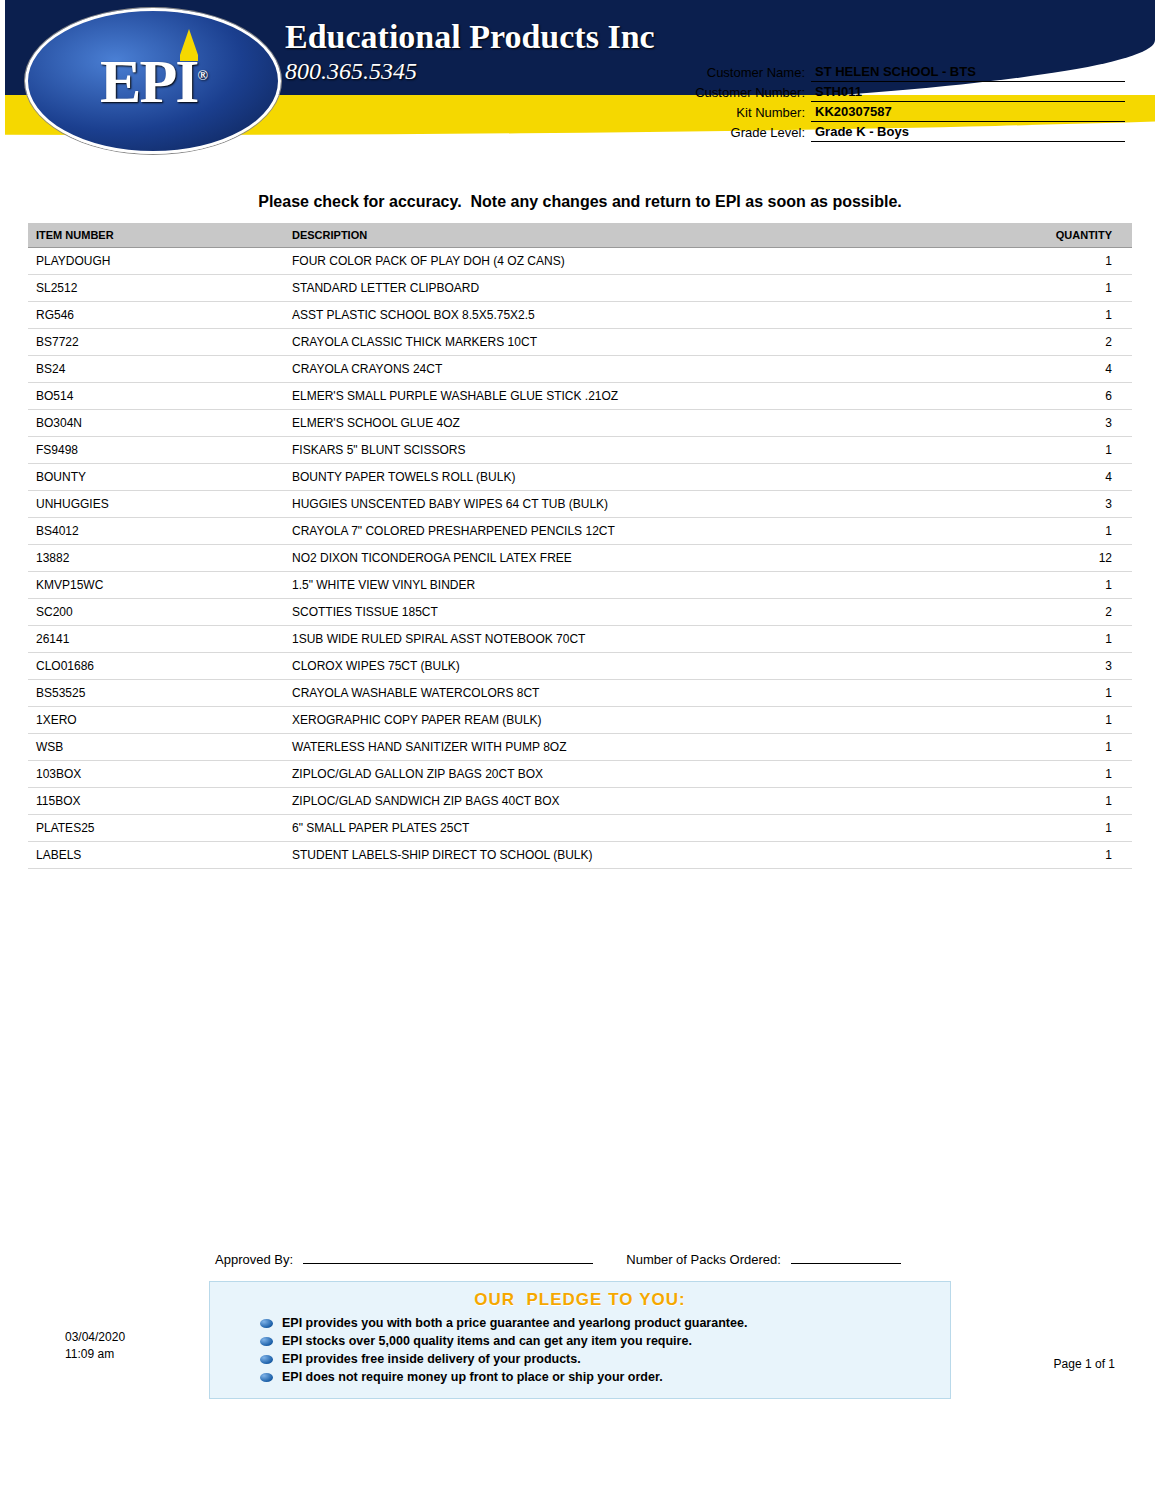EPI®
Educational Products Inc
800.365.5345
| Customer Name: | ST HELEN SCHOOL - BTS |
| Customer Number: | STH011 |
| Kit Number: | KK20307587 |
| Grade Level: | Grade K - Boys |
Please check for accuracy. Note any changes and return to EPI as soon as possible.
| ITEM NUMBER | DESCRIPTION | QUANTITY |
| --- | --- | --- |
| PLAYDOUGH | FOUR COLOR PACK OF PLAY DOH (4 OZ CANS) | 1 |
| SL2512 | STANDARD LETTER CLIPBOARD | 1 |
| RG546 | ASST PLASTIC SCHOOL BOX 8.5X5.75X2.5 | 1 |
| BS7722 | CRAYOLA CLASSIC THICK MARKERS 10CT | 2 |
| BS24 | CRAYOLA CRAYONS 24CT | 4 |
| BO514 | ELMER'S SMALL PURPLE WASHABLE GLUE STICK .21OZ | 6 |
| BO304N | ELMER'S SCHOOL GLUE 4OZ | 3 |
| FS9498 | FISKARS 5" BLUNT SCISSORS | 1 |
| BOUNTY | BOUNTY PAPER TOWELS ROLL (BULK) | 4 |
| UNHUGGIES | HUGGIES UNSCENTED BABY WIPES 64 CT TUB (BULK) | 3 |
| BS4012 | CRAYOLA 7" COLORED PRESHARPENED PENCILS 12CT | 1 |
| 13882 | NO2 DIXON TICONDEROGA PENCIL LATEX FREE | 12 |
| KMVP15WC | 1.5" WHITE VIEW VINYL BINDER | 1 |
| SC200 | SCOTTIES TISSUE 185CT | 2 |
| 26141 | 1SUB WIDE RULED SPIRAL ASST NOTEBOOK 70CT | 1 |
| CLO01686 | CLOROX WIPES 75CT (BULK) | 3 |
| BS53525 | CRAYOLA WASHABLE WATERCOLORS 8CT | 1 |
| 1XERO | XEROGRAPHIC COPY PAPER REAM (BULK) | 1 |
| WSB | WATERLESS HAND SANITIZER WITH PUMP 8OZ | 1 |
| 103BOX | ZIPLOC/GLAD GALLON ZIP BAGS 20CT BOX | 1 |
| 115BOX | ZIPLOC/GLAD SANDWICH ZIP BAGS 40CT BOX | 1 |
| PLATES25 | 6" SMALL PAPER PLATES 25CT | 1 |
| LABELS | STUDENT LABELS-SHIP DIRECT TO SCHOOL (BULK) | 1 |
Approved By: Number of Packs Ordered:
OUR PLEDGE TO YOU:
EPI provides you with both a price guarantee and yearlong product guarantee.
EPI stocks over 5,000 quality items and can get any item you require.
EPI provides free inside delivery of your products.
EPI does not require money up front to place or ship your order.
03/04/2020
11:09 am
Page 1 of 1